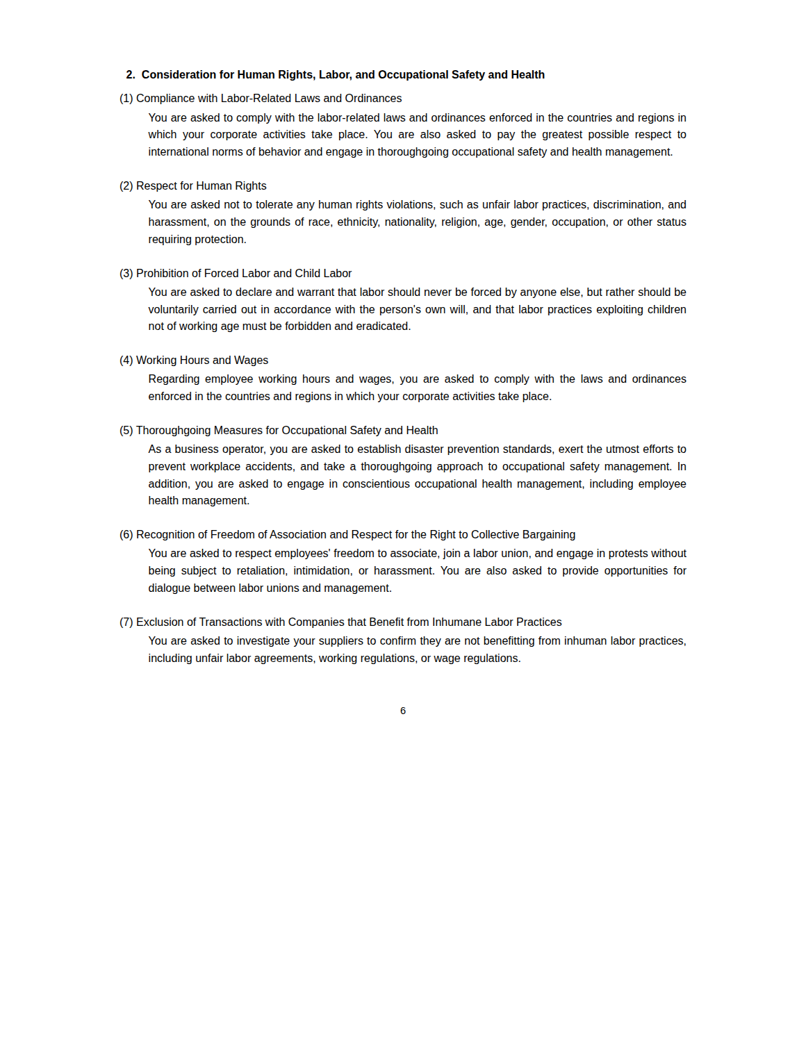2. Consideration for Human Rights, Labor, and Occupational Safety and Health
(1) Compliance with Labor-Related Laws and Ordinances
You are asked to comply with the labor-related laws and ordinances enforced in the countries and regions in which your corporate activities take place. You are also asked to pay the greatest possible respect to international norms of behavior and engage in thoroughgoing occupational safety and health management.
(2) Respect for Human Rights
You are asked not to tolerate any human rights violations, such as unfair labor practices, discrimination, and harassment, on the grounds of race, ethnicity, nationality, religion, age, gender, occupation, or other status requiring protection.
(3) Prohibition of Forced Labor and Child Labor
You are asked to declare and warrant that labor should never be forced by anyone else, but rather should be voluntarily carried out in accordance with the person's own will, and that labor practices exploiting children not of working age must be forbidden and eradicated.
(4) Working Hours and Wages
Regarding employee working hours and wages, you are asked to comply with the laws and ordinances enforced in the countries and regions in which your corporate activities take place.
(5) Thoroughgoing Measures for Occupational Safety and Health
As a business operator, you are asked to establish disaster prevention standards, exert the utmost efforts to prevent workplace accidents, and take a thoroughgoing approach to occupational safety management. In addition, you are asked to engage in conscientious occupational health management, including employee health management.
(6) Recognition of Freedom of Association and Respect for the Right to Collective Bargaining
You are asked to respect employees' freedom to associate, join a labor union, and engage in protests without being subject to retaliation, intimidation, or harassment. You are also asked to provide opportunities for dialogue between labor unions and management.
(7) Exclusion of Transactions with Companies that Benefit from Inhumane Labor Practices
You are asked to investigate your suppliers to confirm they are not benefitting from inhuman labor practices, including unfair labor agreements, working regulations, or wage regulations.
6